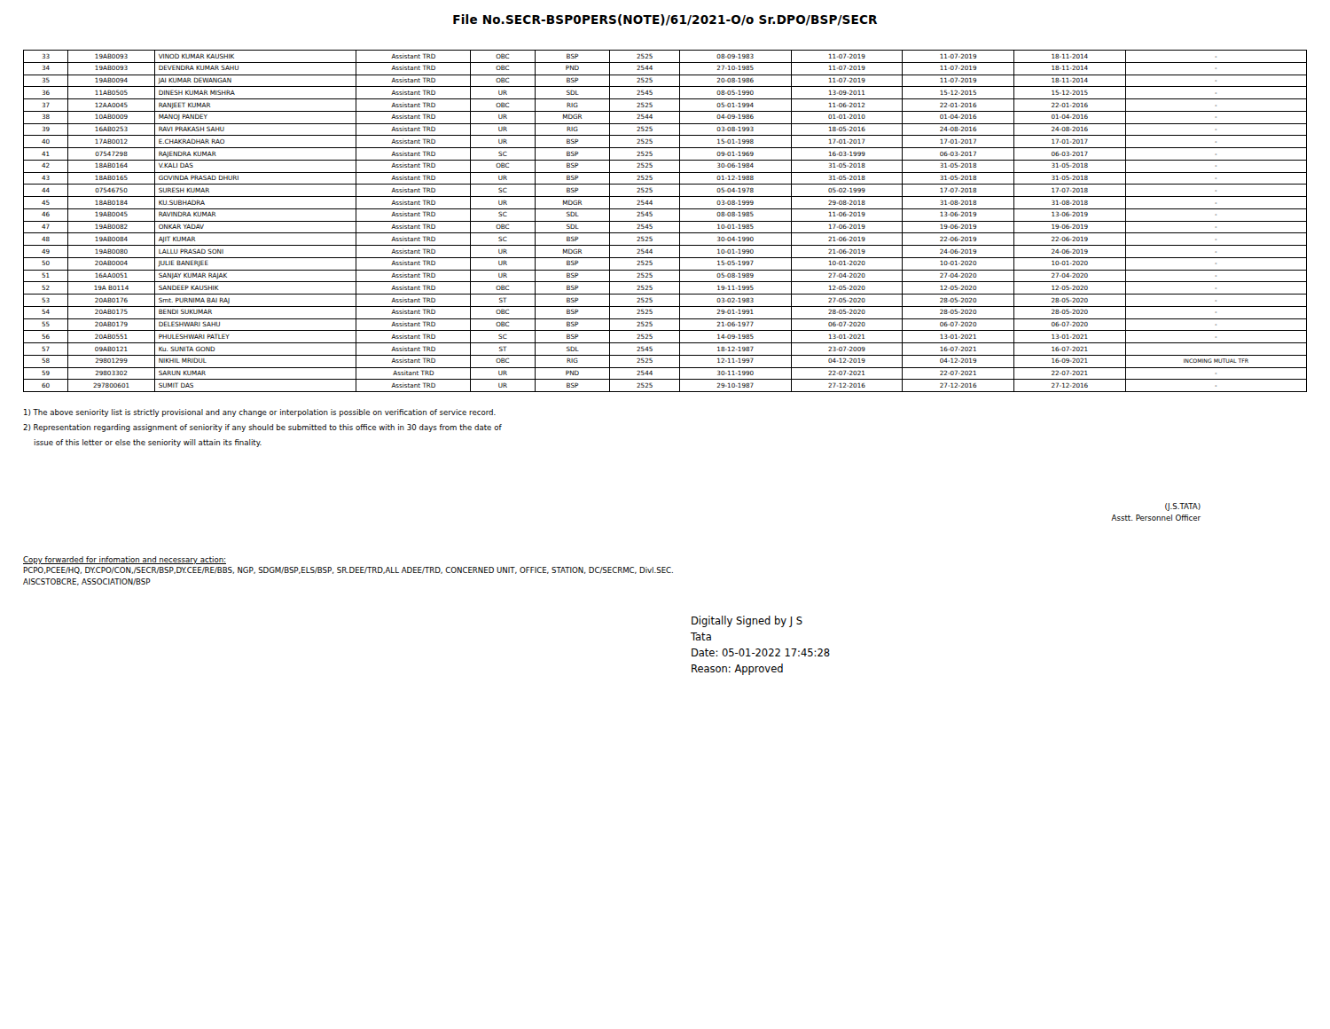File No.SECR-BSP0PERS(NOTE)/61/2021-O/o Sr.DPO/BSP/SECR
| 33 | 19AB0093 | VINOD KUMAR KAUSHIK | Assistant TRD | OBC | BSP | 2525 | 08-09-1983 | 11-07-2019 | 11-07-2019 | 18-11-2014 | - |
| 34 | 19AB0093 | DEVENDRA KUMAR SAHU | Assistant TRD | OBC | PND | 2544 | 27-10-1985 | 11-07-2019 | 11-07-2019 | 18-11-2014 | - |
| 35 | 19AB0094 | JAI KUMAR DEWANGAN | Assistant TRD | OBC | BSP | 2525 | 20-08-1986 | 11-07-2019 | 11-07-2019 | 18-11-2014 | - |
| 36 | 11AB0505 | DINESH KUMAR MISHRA | Assistant TRD | UR | SDL | 2545 | 08-05-1990 | 13-09-2011 | 15-12-2015 | 15-12-2015 | - |
| 37 | 12AA0045 | RANJEET KUMAR | Assistant TRD | OBC | RIG | 2525 | 05-01-1994 | 11-06-2012 | 22-01-2016 | 22-01-2016 | - |
| 38 | 10AB0009 | MANOJ PANDEY | Assistant TRD | UR | MDGR | 2544 | 04-09-1986 | 01-01-2010 | 01-04-2016 | 01-04-2016 | - |
| 39 | 16AB0253 | RAVI PRAKASH SAHU | Assistant TRD | UR | RIG | 2525 | 03-08-1993 | 18-05-2016 | 24-08-2016 | 24-08-2016 | - |
| 40 | 17AB0012 | E.CHAKRADHAR RAO | Assistant TRD | UR | BSP | 2525 | 15-01-1998 | 17-01-2017 | 17-01-2017 | 17-01-2017 | - |
| 41 | 07547298 | RAJENDRA KUMAR | Assistant TRD | SC | BSP | 2525 | 09-01-1969 | 16-03-1999 | 06-03-2017 | 06-03-2017 | - |
| 42 | 18AB0164 | V.KALI DAS | Assistant TRD | OBC | BSP | 2525 | 30-06-1984 | 31-05-2018 | 31-05-2018 | 31-05-2018 | - |
| 43 | 18AB0165 | GOVINDA PRASAD DHURI | Assistant TRD | UR | BSP | 2525 | 01-12-1988 | 31-05-2018 | 31-05-2018 | 31-05-2018 | - |
| 44 | 07546750 | SURESH KUMAR | Assistant TRD | SC | BSP | 2525 | 05-04-1978 | 05-02-1999 | 17-07-2018 | 17-07-2018 | - |
| 45 | 18AB0184 | KU.SUBHADRA | Assistant TRD | UR | MDGR | 2544 | 03-08-1999 | 29-08-2018 | 31-08-2018 | 31-08-2018 | - |
| 46 | 19AB0045 | RAVINDRA KUMAR | Assistant TRD | SC | SDL | 2545 | 08-08-1985 | 11-06-2019 | 13-06-2019 | 13-06-2019 | - |
| 47 | 19AB0082 | ONKAR YADAV | Assistant TRD | OBC | SDL | 2545 | 10-01-1985 | 17-06-2019 | 19-06-2019 | 19-06-2019 | - |
| 48 | 19AB0084 | AJIT KUMAR | Assistant TRD | SC | BSP | 2525 | 30-04-1990 | 21-06-2019 | 22-06-2019 | 22-06-2019 | - |
| 49 | 19AB0080 | LALLU PRASAD SONI | Assistant TRD | UR | MDGR | 2544 | 10-01-1990 | 21-06-2019 | 24-06-2019 | 24-06-2019 | - |
| 50 | 20AB0004 | JULIE BANERJEE | Assistant TRD | UR | BSP | 2525 | 15-05-1997 | 10-01-2020 | 10-01-2020 | 10-01-2020 | - |
| 51 | 16AA0051 | SANJAY KUMAR RAJAK | Assistant TRD | UR | BSP | 2525 | 05-08-1989 | 27-04-2020 | 27-04-2020 | 27-04-2020 | - |
| 52 | 19A B0114 | SANDEEP KAUSHIK | Assistant TRD | OBC | BSP | 2525 | 19-11-1995 | 12-05-2020 | 12-05-2020 | 12-05-2020 | - |
| 53 | 20AB0176 | Smt. PURNIMA BAI RAJ | Assistant TRD | ST | BSP | 2525 | 03-02-1983 | 27-05-2020 | 28-05-2020 | 28-05-2020 | - |
| 54 | 20AB0175 | BENDI SUKUMAR | Assistant TRD | OBC | BSP | 2525 | 29-01-1991 | 28-05-2020 | 28-05-2020 | 28-05-2020 | - |
| 55 | 20AB0179 | DELESHWARI SAHU | Assistant TRD | OBC | BSP | 2525 | 21-06-1977 | 06-07-2020 | 06-07-2020 | 06-07-2020 | - |
| 56 | 20AB0551 | PHULESHWARI PATLEY | Assistant TRD | SC | BSP | 2525 | 14-09-1985 | 13-01-2021 | 13-01-2021 | 13-01-2021 | - |
| 57 | 09AB0121 | Ku. SUNITA GOND | Assistant TRD | ST | SDL | 2545 | 18-12-1987 | 23-07-2009 | 16-07-2021 | 16-07-2021 | |
| 58 | 29801299 | NIKHIL MRIDUL | Assistant TRD | OBC | RIG | 2525 | 12-11-1997 | 04-12-2019 | 04-12-2019 | 16-09-2021 | INCOMING MUTUAL TFR |
| 59 | 29803302 | SARUN KUMAR | Assitant TRD | UR | PND | 2544 | 30-11-1990 | 22-07-2021 | 22-07-2021 | 22-07-2021 | - |
| 60 | 297800601 | SUMIT DAS | Assistant TRD | UR | BSP | 2525 | 29-10-1987 | 27-12-2016 | 27-12-2016 | 27-12-2016 | - |
1) The above seniority list is strictly provisional and any change or interpolation is possible on verification of service record.
2) Representation regarding assignment of seniority if any should be submitted to this office with in 30 days from the date of
issue of this letter or else the seniority will attain its finality.
(J.S.TATA)
Asstt. Personnel Officer
Copy forwarded for infomation and necessary action:
PCPO,PCEE/HQ, DY.CPO/CON,/SECR/BSP,DY.CEE/RE/BBS, NGP, SDGM/BSP,ELS/BSP, SR.DEE/TRD,ALL ADEE/TRD, CONCERNED UNIT, OFFICE, STATION, DC/SECRMC, Divl.SEC.
AISCSTOBCRE, ASSOCIATION/BSP
Digitally Signed by J S
Tata
Date: 05-01-2022 17:45:28
Reason: Approved